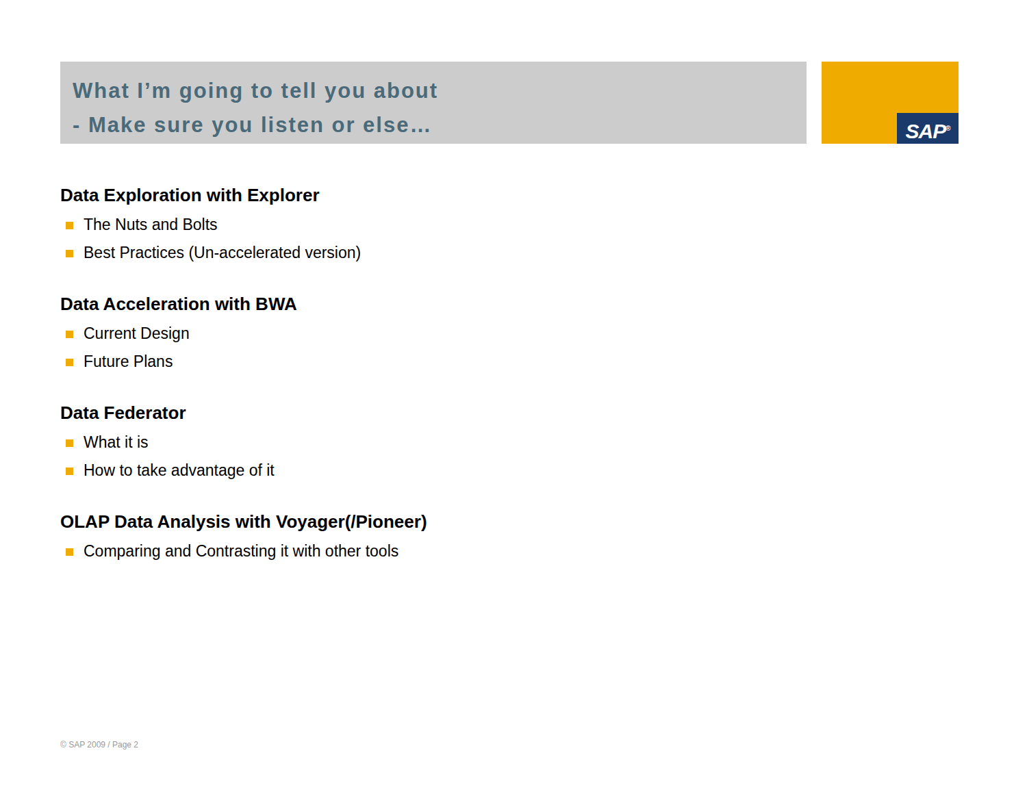What I’m going to tell you about
- Make sure you listen or else…
SAP®
Data Exploration with Explorer
The Nuts and Bolts
Best Practices (Un-accelerated version)
Data Acceleration with BWA
Current Design
Future Plans
Data Federator
What it is
How to take advantage of it
OLAP Data Analysis with Voyager(/Pioneer)
Comparing and Contrasting it with other tools
© SAP 2009 / Page 2